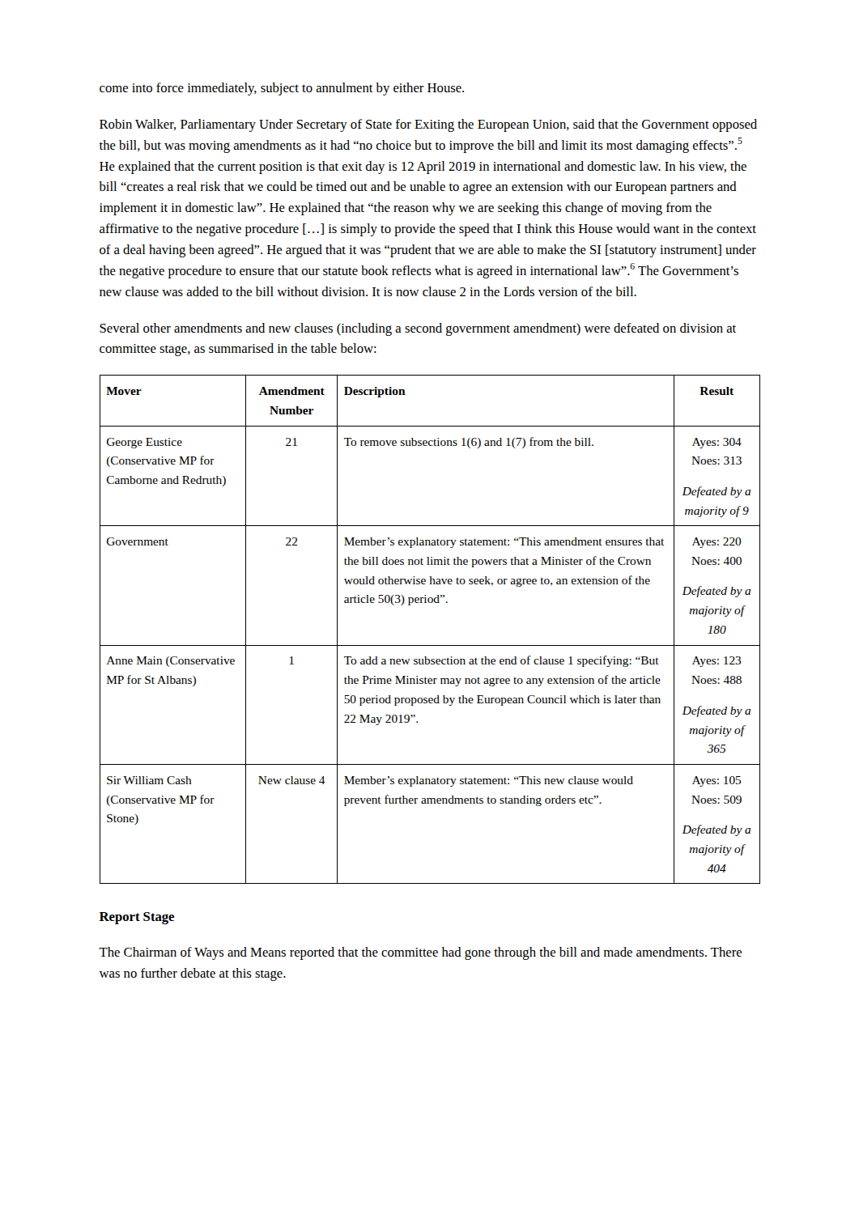come into force immediately, subject to annulment by either House.
Robin Walker, Parliamentary Under Secretary of State for Exiting the European Union, said that the Government opposed the bill, but was moving amendments as it had “no choice but to improve the bill and limit its most damaging effects”.5 He explained that the current position is that exit day is 12 April 2019 in international and domestic law. In his view, the bill “creates a real risk that we could be timed out and be unable to agree an extension with our European partners and implement it in domestic law”. He explained that “the reason why we are seeking this change of moving from the affirmative to the negative procedure […] is simply to provide the speed that I think this House would want in the context of a deal having been agreed”. He argued that it was “prudent that we are able to make the SI [statutory instrument] under the negative procedure to ensure that our statute book reflects what is agreed in international law”.6 The Government’s new clause was added to the bill without division. It is now clause 2 in the Lords version of the bill.
Several other amendments and new clauses (including a second government amendment) were defeated on division at committee stage, as summarised in the table below:
| Mover | Amendment Number | Description | Result |
| --- | --- | --- | --- |
| George Eustice (Conservative MP for Camborne and Redruth) | 21 | To remove subsections 1(6) and 1(7) from the bill. | Ayes: 304 Noes: 313 Defeated by a majority of 9 |
| Government | 22 | Member’s explanatory statement: “This amendment ensures that the bill does not limit the powers that a Minister of the Crown would otherwise have to seek, or agree to, an extension of the article 50(3) period”. | Ayes: 220 Noes: 400 Defeated by a majority of 180 |
| Anne Main (Conservative MP for St Albans) | 1 | To add a new subsection at the end of clause 1 specifying: “But the Prime Minister may not agree to any extension of the article 50 period proposed by the European Council which is later than 22 May 2019”. | Ayes: 123 Noes: 488 Defeated by a majority of 365 |
| Sir William Cash (Conservative MP for Stone) | New clause 4 | Member’s explanatory statement: “This new clause would prevent further amendments to standing orders etc”. | Ayes: 105 Noes: 509 Defeated by a majority of 404 |
Report Stage
The Chairman of Ways and Means reported that the committee had gone through the bill and made amendments. There was no further debate at this stage.